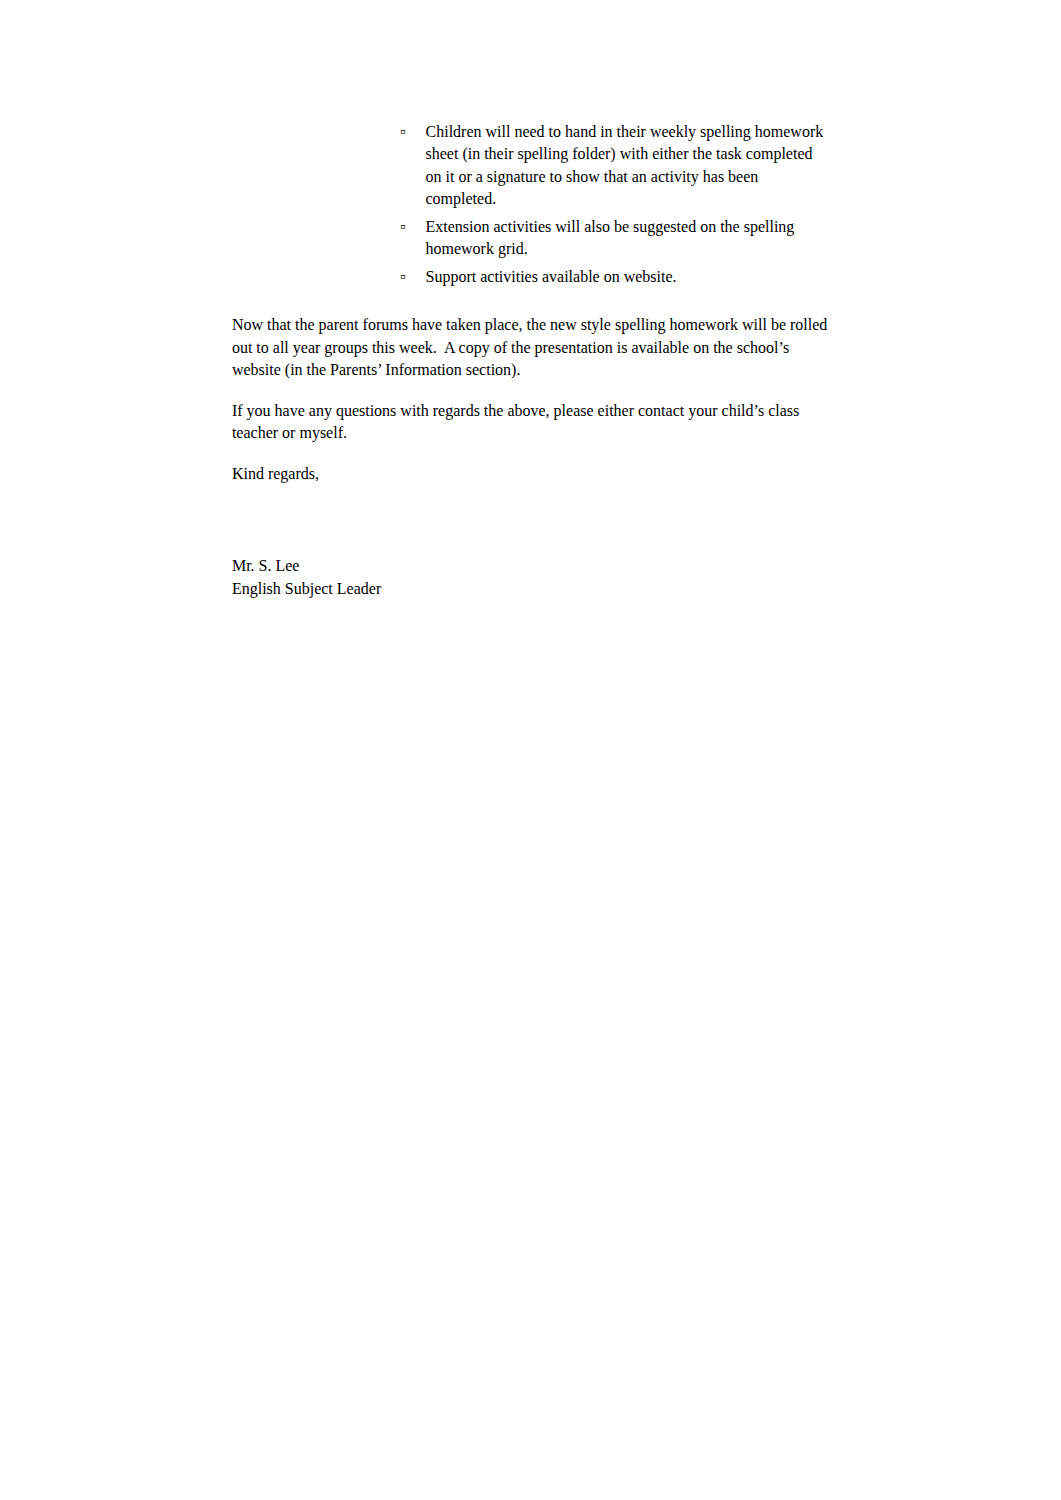Children will need to hand in their weekly spelling homework sheet (in their spelling folder) with either the task completed on it or a signature to show that an activity has been completed.
Extension activities will also be suggested on the spelling homework grid.
Support activities available on website.
Now that the parent forums have taken place, the new style spelling homework will be rolled out to all year groups this week. A copy of the presentation is available on the school’s website (in the Parents’ Information section).
If you have any questions with regards the above, please either contact your child’s class teacher or myself.
Kind regards,
Mr. S. Lee
English Subject Leader